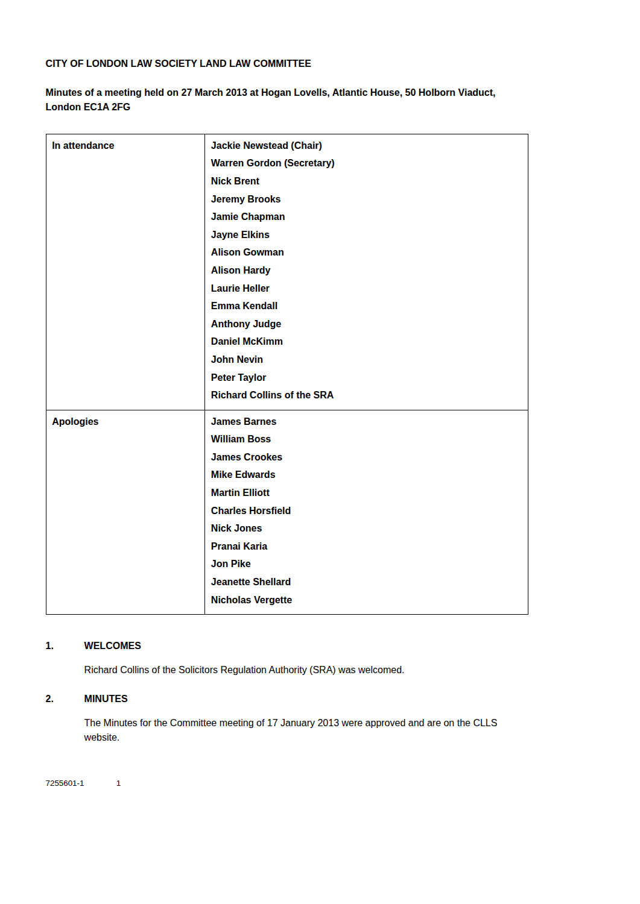CITY OF LONDON LAW SOCIETY LAND LAW COMMITTEE
Minutes of a meeting held on 27 March 2013 at Hogan Lovells, Atlantic House, 50 Holborn Viaduct, London EC1A 2FG
| In attendance | Jackie Newstead (Chair) Warren Gordon (Secretary) Nick Brent Jeremy Brooks Jamie Chapman Jayne Elkins Alison Gowman Alison Hardy Laurie Heller Emma Kendall Anthony Judge Daniel McKimm John Nevin Peter Taylor Richard Collins of the SRA |
| Apologies | James Barnes William Boss James Crookes Mike Edwards Martin Elliott Charles Horsfield Nick Jones Pranai Karia Jon Pike Jeanette Shellard Nicholas Vergette |
1. WELCOMES
Richard Collins of the Solicitors Regulation Authority (SRA) was welcomed.
2. MINUTES
The Minutes for the Committee meeting of 17 January 2013 were approved and are on the CLLS website.
7255601-1 1